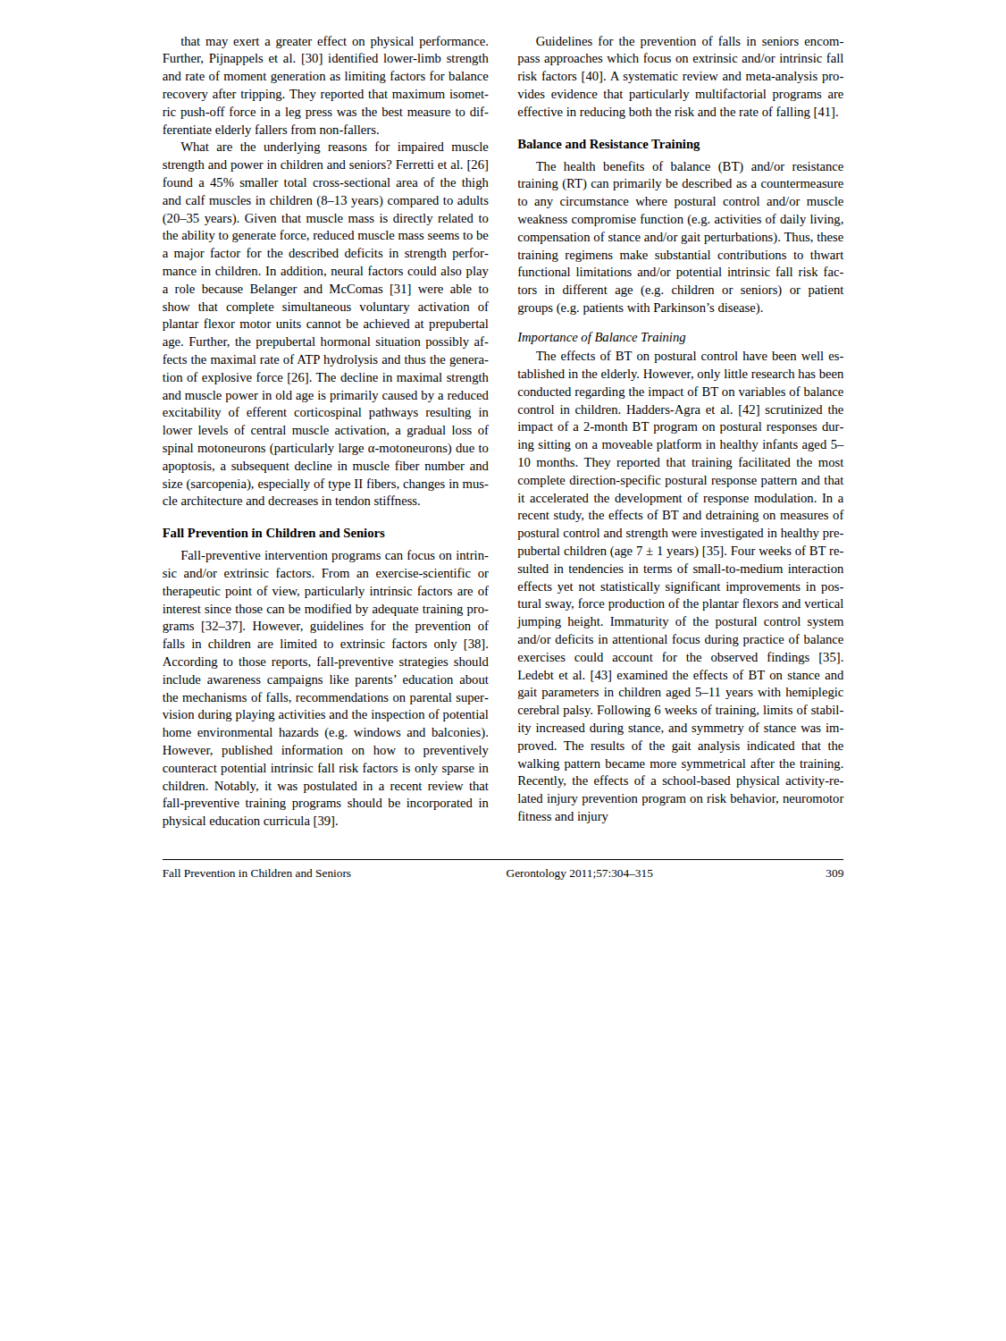that may exert a greater effect on physical performance. Further, Pijnappels et al. [30] identified lower-limb strength and rate of moment generation as limiting factors for balance recovery after tripping. They reported that maximum isometric push-off force in a leg press was the best measure to differentiate elderly fallers from non-fallers.
What are the underlying reasons for impaired muscle strength and power in children and seniors? Ferretti et al. [26] found a 45% smaller total cross-sectional area of the thigh and calf muscles in children (8–13 years) compared to adults (20–35 years). Given that muscle mass is directly related to the ability to generate force, reduced muscle mass seems to be a major factor for the described deficits in strength performance in children. In addition, neural factors could also play a role because Belanger and McComas [31] were able to show that complete simultaneous voluntary activation of plantar flexor motor units cannot be achieved at prepubertal age. Further, the prepubertal hormonal situation possibly affects the maximal rate of ATP hydrolysis and thus the generation of explosive force [26]. The decline in maximal strength and muscle power in old age is primarily caused by a reduced excitability of efferent corticospinal pathways resulting in lower levels of central muscle activation, a gradual loss of spinal motoneurons (particularly large α-motoneurons) due to apoptosis, a subsequent decline in muscle fiber number and size (sarcopenia), especially of type II fibers, changes in muscle architecture and decreases in tendon stiffness.
Fall Prevention in Children and Seniors
Fall-preventive intervention programs can focus on intrinsic and/or extrinsic factors. From an exercise-scientific or therapeutic point of view, particularly intrinsic factors are of interest since those can be modified by adequate training programs [32–37]. However, guidelines for the prevention of falls in children are limited to extrinsic factors only [38]. According to those reports, fall-preventive strategies should include awareness campaigns like parents’ education about the mechanisms of falls, recommendations on parental supervision during playing activities and the inspection of potential home environmental hazards (e.g. windows and balconies). However, published information on how to preventively counteract potential intrinsic fall risk factors is only sparse in children. Notably, it was postulated in a recent review that fall-preventive training programs should be incorporated in physical education curricula [39].
Guidelines for the prevention of falls in seniors encompass approaches which focus on extrinsic and/or intrinsic fall risk factors [40]. A systematic review and meta-analysis provides evidence that particularly multifactorial programs are effective in reducing both the risk and the rate of falling [41].
Balance and Resistance Training
The health benefits of balance (BT) and/or resistance training (RT) can primarily be described as a countermeasure to any circumstance where postural control and/or muscle weakness compromise function (e.g. activities of daily living, compensation of stance and/or gait perturbations). Thus, these training regimens make substantial contributions to thwart functional limitations and/or potential intrinsic fall risk factors in different age (e.g. children or seniors) or patient groups (e.g. patients with Parkinson’s disease).
Importance of Balance Training
The effects of BT on postural control have been well established in the elderly. However, only little research has been conducted regarding the impact of BT on variables of balance control in children. Hadders-Agra et al. [42] scrutinized the impact of a 2-month BT program on postural responses during sitting on a moveable platform in healthy infants aged 5–10 months. They reported that training facilitated the most complete direction-specific postural response pattern and that it accelerated the development of response modulation. In a recent study, the effects of BT and detraining on measures of postural control and strength were investigated in healthy prepubertal children (age 7 ± 1 years) [35]. Four weeks of BT resulted in tendencies in terms of small-to-medium interaction effects yet not statistically significant improvements in postural sway, force production of the plantar flexors and vertical jumping height. Immaturity of the postural control system and/or deficits in attentional focus during practice of balance exercises could account for the observed findings [35]. Ledebt et al. [43] examined the effects of BT on stance and gait parameters in children aged 5–11 years with hemiplegic cerebral palsy. Following 6 weeks of training, limits of stability increased during stance, and symmetry of stance was improved. The results of the gait analysis indicated that the walking pattern became more symmetrical after the training. Recently, the effects of a school-based physical activity-related injury prevention program on risk behavior, neuromotor fitness and injury
Fall Prevention in Children and Seniors Gerontology 2011;57:304–315 309